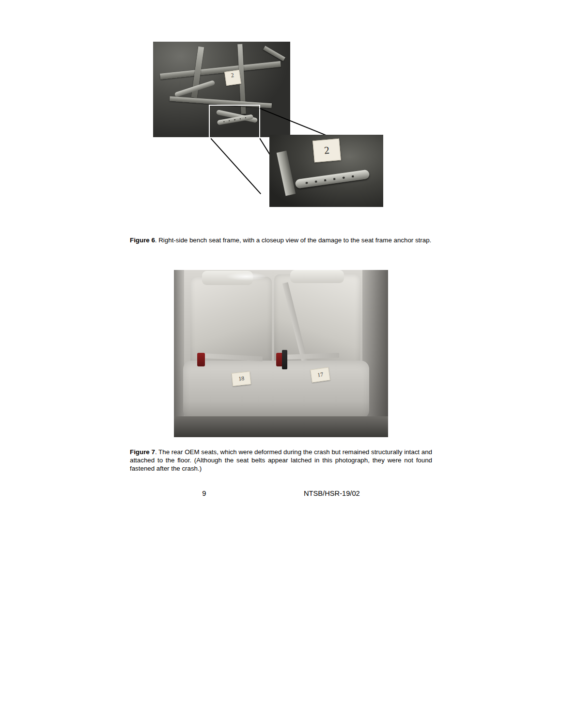2
2
Figure 6. Right-side bench seat frame, with a closeup view of the damage to the seat frame anchor strap.
18
17
Figure 7. The rear OEM seats, which were deformed during the crash but remained structurally intact and attached to the floor. (Although the seat belts appear latched in this photograph, they were not found fastened after the crash.)
9 NTSB/HSR-19/02